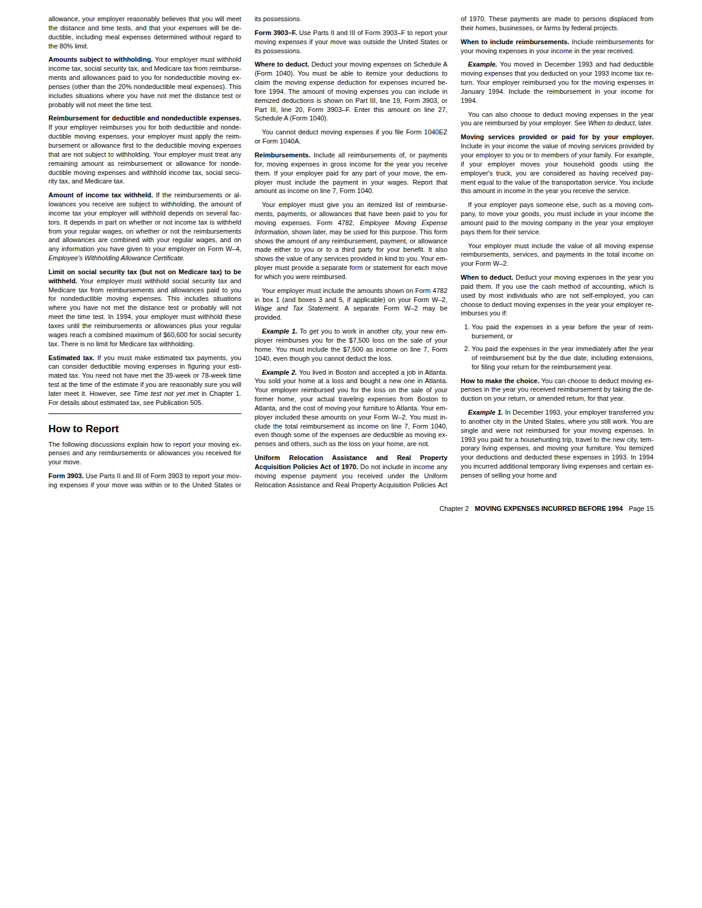allowance, your employer reasonably believes that you will meet the distance and time tests, and that your expenses will be deductible, including meal expenses determined without regard to the 80% limit.
Amounts subject to withholding. Your employer must withhold income tax, social security tax, and Medicare tax from reimbursements and allowances paid to you for nondeductible moving expenses (other than the 20% nondeductible meal expenses). This includes situations where you have not met the distance test or probably will not meet the time test.
Reimbursement for deductible and nondeductible expenses. If your employer reimburses you for both deductible and nondeductible moving expenses, your employer must apply the reimbursement or allowance first to the deductible moving expenses that are not subject to withholding. Your employer must treat any remaining amount as reimbursement or allowance for nondeductible moving expenses and withhold income tax, social security tax, and Medicare tax.
Amount of income tax withheld. If the reimbursements or allowances you receive are subject to withholding, the amount of income tax your employer will withhold depends on several factors. It depends in part on whether or not income tax is withheld from your regular wages, on whether or not the reimbursements and allowances are combined with your regular wages, and on any information you have given to your employer on Form W–4, Employee's Withholding Allowance Certificate.
Limit on social security tax (but not on Medicare tax) to be withheld. Your employer must withhold social security tax and Medicare tax from reimbursements and allowances paid to you for nondeductible moving expenses. This includes situations where you have not met the distance test or probably will not meet the time test. In 1994, your employer must withhold these taxes until the reimbursements or allowances plus your regular wages reach a combined maximum of $60,600 for social security tax. There is no limit for Medicare tax withholding.
Estimated tax. If you must make estimated tax payments, you can consider deductible moving expenses in figuring your estimated tax. You need not have met the 39-week or 78-week time test at the time of the estimate if you are reasonably sure you will later meet it. However, see Time test not yet met in Chapter 1. For details about estimated tax, see Publication 505.
How to Report
The following discussions explain how to report your moving expenses and any reimbursements or allowances you received for your move.
Form 3903. Use Parts II and III of Form 3903 to report your moving expenses if your move was within or to the United States or its possessions.
Form 3903–F. Use Parts II and III of Form 3903–F to report your moving expenses if your move was outside the United States or its possessions.
Where to deduct. Deduct your moving expenses on Schedule A (Form 1040). You must be able to itemize your deductions to claim the moving expense deduction for expenses incurred before 1994. The amount of moving expenses you can include in itemized deductions is shown on Part III, line 19, Form 3903, or Part III, line 20, Form 3903–F. Enter this amount on line 27, Schedule A (Form 1040).
You cannot deduct moving expenses if you file Form 1040EZ or Form 1040A.
Reimbursements. Include all reimbursements of, or payments for, moving expenses in gross income for the year you receive them. If your employer paid for any part of your move, the employer must include the payment in your wages. Report that amount as income on line 7, Form 1040.
Your employer must give you an itemized list of reimbursements, payments, or allowances that have been paid to you for moving expenses. Form 4782, Employee Moving Expense Information, shown later, may be used for this purpose. This form shows the amount of any reimbursement, payment, or allowance made either to you or to a third party for your benefit. It also shows the value of any services provided in kind to you. Your employer must provide a separate form or statement for each move for which you were reimbursed.
Your employer must include the amounts shown on Form 4782 in box 1 (and boxes 3 and 5, if applicable) on your Form W–2, Wage and Tax Statement. A separate Form W–2 may be provided.
Example 1. To get you to work in another city, your new employer reimburses you for the $7,500 loss on the sale of your home. You must include the $7,500 as income on line 7, Form 1040, even though you cannot deduct the loss.
Example 2. You lived in Boston and accepted a job in Atlanta. You sold your home at a loss and bought a new one in Atlanta. Your employer reimbursed you for the loss on the sale of your former home, your actual traveling expenses from Boston to Atlanta, and the cost of moving your furniture to Atlanta. Your employer included these amounts on your Form W–2. You must include the total reimbursement as income on line 7, Form 1040, even though some of the expenses are deductible as moving expenses and others, such as the loss on your home, are not.
Uniform Relocation Assistance and Real Property Acquisition Policies Act of 1970. Do not include in income any moving expense payment you received under the Uniform Relocation Assistance and Real Property Acquisition Policies Act of 1970. These payments are made to persons displaced from their homes, businesses, or farms by federal projects.
When to include reimbursements. Include reimbursements for your moving expenses in your income in the year received.
Example. You moved in December 1993 and had deductible moving expenses that you deducted on your 1993 income tax return. Your employer reimbursed you for the moving expenses in January 1994. Include the reimbursement in your income for 1994.
You can also choose to deduct moving expenses in the year you are reimbursed by your employer. See When to deduct, later.
Moving services provided or paid for by your employer. Include in your income the value of moving services provided by your employer to you or to members of your family. For example, if your employer moves your household goods using the employer's truck, you are considered as having received payment equal to the value of the transportation service. You include this amount in income in the year you receive the service.
If your employer pays someone else, such as a moving company, to move your goods, you must include in your income the amount paid to the moving company in the year your employer pays them for their service.
Your employer must include the value of all moving expense reimbursements, services, and payments in the total income on your Form W–2.
When to deduct. Deduct your moving expenses in the year you paid them. If you use the cash method of accounting, which is used by most individuals who are not self-employed, you can choose to deduct moving expenses in the year your employer reimburses you if:
You paid the expenses in a year before the year of reimbursement, or
You paid the expenses in the year immediately after the year of reimbursement but by the due date, including extensions, for filing your return for the reimbursement year.
How to make the choice. You can choose to deduct moving expenses in the year you received reimbursement by taking the deduction on your return, or amended return, for that year.
Example 1. In December 1993, your employer transferred you to another city in the United States, where you still work. You are single and were not reimbursed for your moving expenses. In 1993 you paid for a househunting trip, travel to the new city, temporary living expenses, and moving your furniture. You itemized your deductions and deducted these expenses in 1993. In 1994 you incurred additional temporary living expenses and certain expenses of selling your home and
Chapter 2 MOVING EXPENSES INCURRED BEFORE 1994 Page 15